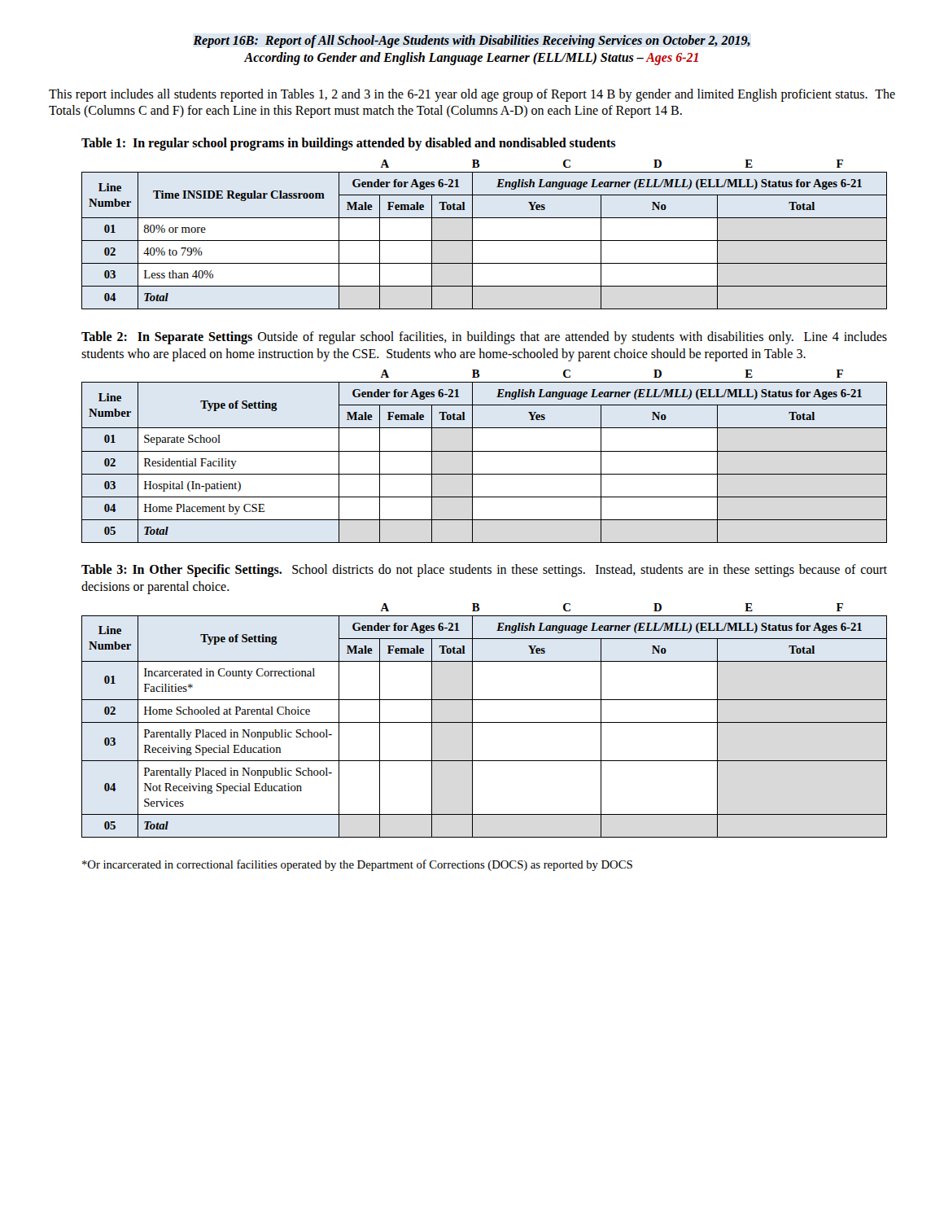Report 16B: Report of All School-Age Students with Disabilities Receiving Services on October 2, 2019,
According to Gender and English Language Learner (ELL/MLL) Status – Ages 6-21
This report includes all students reported in Tables 1, 2 and 3 in the 6-21 year old age group of Report 14 B by gender and limited English proficient status. The Totals (Columns C and F) for each Line in this Report must match the Total (Columns A-D) on each Line of Report 14 B.
Table 1: In regular school programs in buildings attended by disabled and nondisabled students
ABCDEF
| Line Number | Time INSIDE Regular Classroom | Gender for Ages 6-21 | English Language Learner (ELL/MLL) (ELL/MLL) Status for Ages 6-21 |
| --- | --- | --- | --- |
| Male | Female | Total | Yes | No | Total |
| 01 | 80% or more | | | | | | |
| 02 | 40% to 79% | | | | | | |
| 03 | Less than 40% | | | | | | |
| 04 | Total | | | | | | |
Table 2: In Separate Settings Outside of regular school facilities, in buildings that are attended by students with disabilities only. Line 4 includes students who are placed on home instruction by the CSE. Students who are home-schooled by parent choice should be reported in Table 3.
ABCDEF
| Line Number | Type of Setting | Gender for Ages 6-21 | English Language Learner (ELL/MLL) (ELL/MLL) Status for Ages 6-21 |
| --- | --- | --- | --- |
| Male | Female | Total | Yes | No | Total |
| 01 | Separate School | | | | | | |
| 02 | Residential Facility | | | | | | |
| 03 | Hospital (In-patient) | | | | | | |
| 04 | Home Placement by CSE | | | | | | |
| 05 | Total | | | | | | |
Table 3: In Other Specific Settings. School districts do not place students in these settings. Instead, students are in these settings because of court decisions or parental choice.
ABCDEF
| Line Number | Type of Setting | Gender for Ages 6-21 | English Language Learner (ELL/MLL) (ELL/MLL) Status for Ages 6-21 |
| --- | --- | --- | --- |
| Male | Female | Total | Yes | No | Total |
| 01 | Incarcerated in County Correctional Facilities* | | | | | | |
| 02 | Home Schooled at Parental Choice | | | | | | |
| 03 | Parentally Placed in Nonpublic School-Receiving Special Education | | | | | | |
| 04 | Parentally Placed in Nonpublic School-Not Receiving Special Education Services | | | | | | |
| 05 | Total | | | | | | |
*Or incarcerated in correctional facilities operated by the Department of Corrections (DOCS) as reported by DOCS